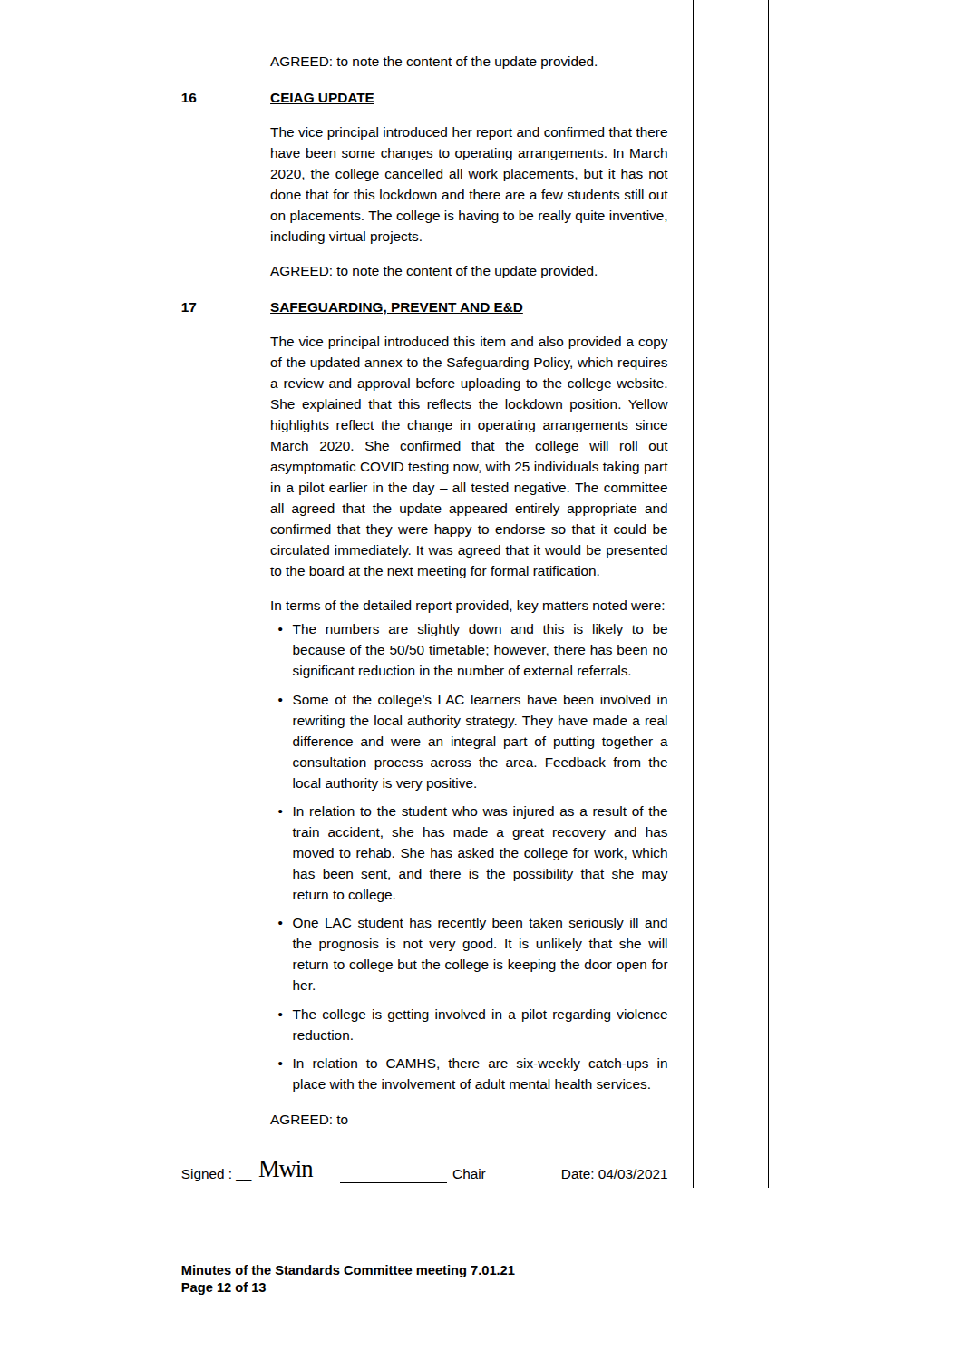AGREED: to note the content of the update provided.
16
CEIAG UPDATE
The vice principal introduced her report and confirmed that there have been some changes to operating arrangements. In March 2020, the college cancelled all work placements, but it has not done that for this lockdown and there are a few students still out on placements. The college is having to be really quite inventive, including virtual projects.
AGREED: to note the content of the update provided.
17
SAFEGUARDING, PREVENT AND E&D
The vice principal introduced this item and also provided a copy of the updated annex to the Safeguarding Policy, which requires a review and approval before uploading to the college website. She explained that this reflects the lockdown position. Yellow highlights reflect the change in operating arrangements since March 2020. She confirmed that the college will roll out asymptomatic COVID testing now, with 25 individuals taking part in a pilot earlier in the day – all tested negative. The committee all agreed that the update appeared entirely appropriate and confirmed that they were happy to endorse so that it could be circulated immediately. It was agreed that it would be presented to the board at the next meeting for formal ratification.
In terms of the detailed report provided, key matters noted were:
The numbers are slightly down and this is likely to be because of the 50/50 timetable; however, there has been no significant reduction in the number of external referrals.
Some of the college’s LAC learners have been involved in rewriting the local authority strategy. They have made a real difference and were an integral part of putting together a consultation process across the area. Feedback from the local authority is very positive.
In relation to the student who was injured as a result of the train accident, she has made a great recovery and has moved to rehab. She has asked the college for work, which has been sent, and there is the possibility that she may return to college.
One LAC student has recently been taken seriously ill and the prognosis is not very good. It is unlikely that she will return to college but the college is keeping the door open for her.
The college is getting involved in a pilot regarding violence reduction.
In relation to CAMHS, there are six-weekly catch-ups in place with the involvement of adult mental health services.
AGREED: to
Signed : __ Mwin Chair Date: 04/03/2021
Minutes of the Standards Committee meeting 7.01.21
Page 12 of 13